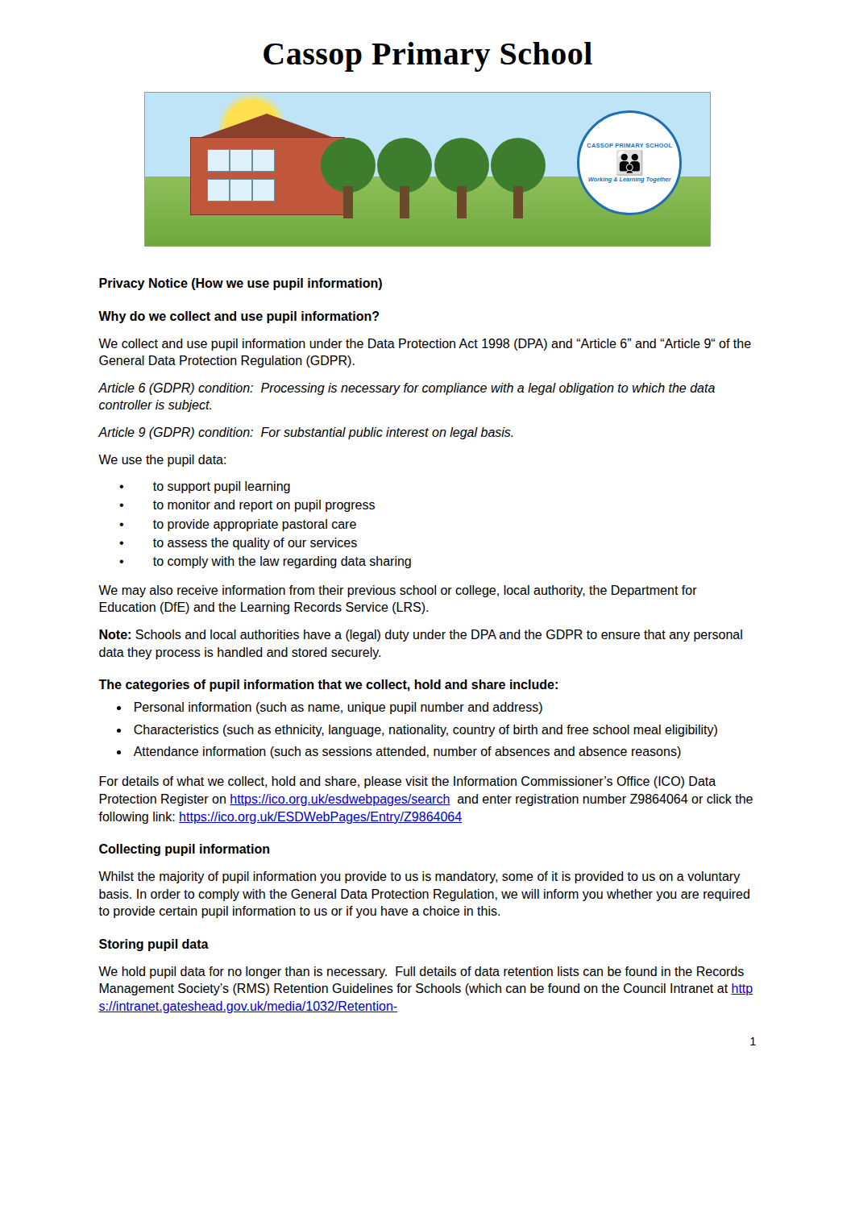Cassop Primary School
CASSOP PRIMARY SCHOOL 👪 Working & Learning Together
Privacy Notice (How we use pupil information)
Why do we collect and use pupil information?
We collect and use pupil information under the Data Protection Act 1998 (DPA) and “Article 6” and “Article 9“ of the General Data Protection Regulation (GDPR).
Article 6 (GDPR) condition: Processing is necessary for compliance with a legal obligation to which the data controller is subject.
Article 9 (GDPR) condition: For substantial public interest on legal basis.
We use the pupil data:
to support pupil learning
to monitor and report on pupil progress
to provide appropriate pastoral care
to assess the quality of our services
to comply with the law regarding data sharing
We may also receive information from their previous school or college, local authority, the Department for Education (DfE) and the Learning Records Service (LRS).
Note: Schools and local authorities have a (legal) duty under the DPA and the GDPR to ensure that any personal data they process is handled and stored securely.
The categories of pupil information that we collect, hold and share include:
Personal information (such as name, unique pupil number and address)
Characteristics (such as ethnicity, language, nationality, country of birth and free school meal eligibility)
Attendance information (such as sessions attended, number of absences and absence reasons)
For details of what we collect, hold and share, please visit the Information Commissioner’s Office (ICO) Data Protection Register on https://ico.org.uk/esdwebpages/search and enter registration number Z9864064 or click the following link: https://ico.org.uk/ESDWebPages/Entry/Z9864064
Collecting pupil information
Whilst the majority of pupil information you provide to us is mandatory, some of it is provided to us on a voluntary basis. In order to comply with the General Data Protection Regulation, we will inform you whether you are required to provide certain pupil information to us or if you have a choice in this.
Storing pupil data
We hold pupil data for no longer than is necessary. Full details of data retention lists can be found in the Records Management Society’s (RMS) Retention Guidelines for Schools (which can be found on the Council Intranet at https://intranet.gateshead.gov.uk/media/1032/Retention-
1